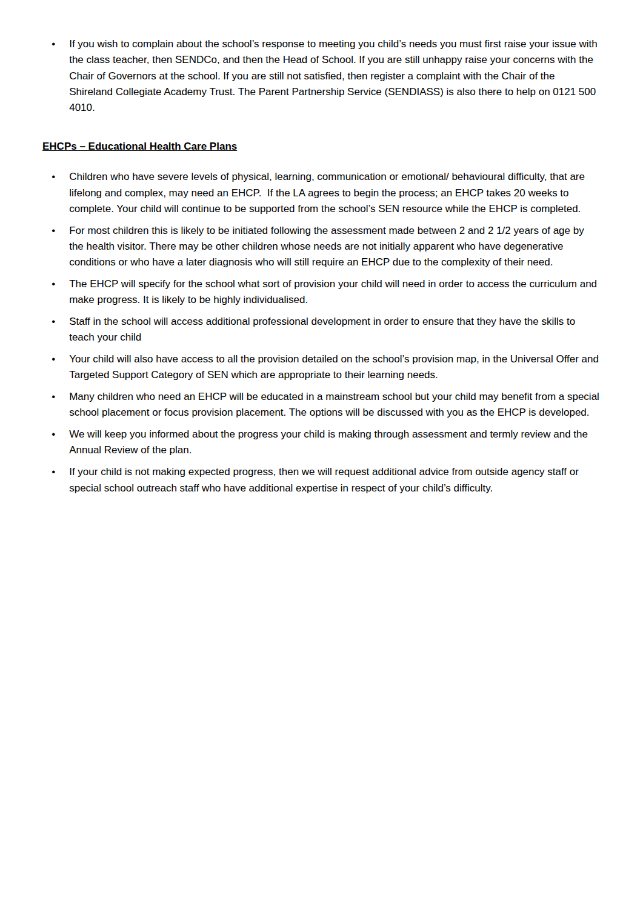If you wish to complain about the school’s response to meeting you child’s needs you must first raise your issue with the class teacher, then SENDCo, and then the Head of School. If you are still unhappy raise your concerns with the Chair of Governors at the school. If you are still not satisfied, then register a complaint with the Chair of the Shireland Collegiate Academy Trust. The Parent Partnership Service (SENDIASS) is also there to help on 0121 500 4010.
EHCPs – Educational Health Care Plans
Children who have severe levels of physical, learning, communication or emotional/ behavioural difficulty, that are lifelong and complex, may need an EHCP. If the LA agrees to begin the process; an EHCP takes 20 weeks to complete. Your child will continue to be supported from the school’s SEN resource while the EHCP is completed.
For most children this is likely to be initiated following the assessment made between 2 and 2 1/2 years of age by the health visitor. There may be other children whose needs are not initially apparent who have degenerative conditions or who have a later diagnosis who will still require an EHCP due to the complexity of their need.
The EHCP will specify for the school what sort of provision your child will need in order to access the curriculum and make progress. It is likely to be highly individualised.
Staff in the school will access additional professional development in order to ensure that they have the skills to teach your child
Your child will also have access to all the provision detailed on the school’s provision map, in the Universal Offer and Targeted Support Category of SEN which are appropriate to their learning needs.
Many children who need an EHCP will be educated in a mainstream school but your child may benefit from a special school placement or focus provision placement. The options will be discussed with you as the EHCP is developed.
We will keep you informed about the progress your child is making through assessment and termly review and the Annual Review of the plan.
If your child is not making expected progress, then we will request additional advice from outside agency staff or special school outreach staff who have additional expertise in respect of your child’s difficulty.